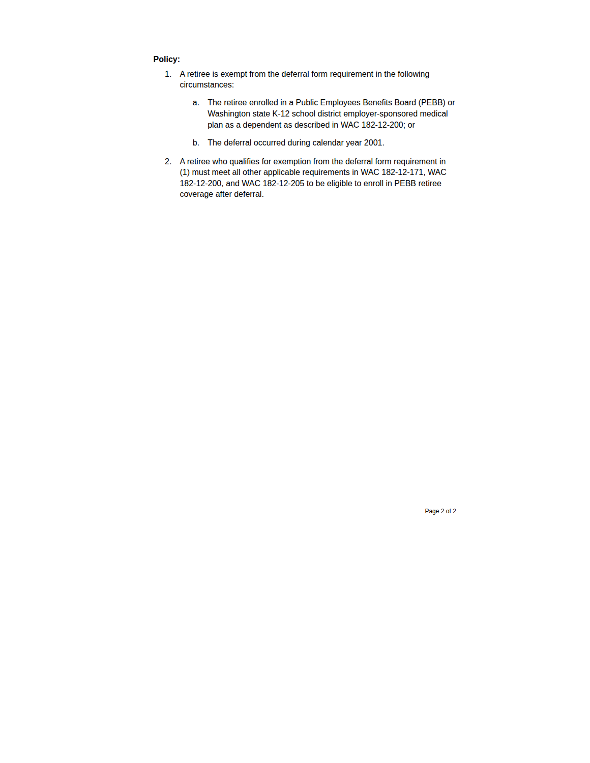Policy:
A retiree is exempt from the deferral form requirement in the following circumstances:
The retiree enrolled in a Public Employees Benefits Board (PEBB) or Washington state K-12 school district employer-sponsored medical plan as a dependent as described in WAC 182-12-200; or
The deferral occurred during calendar year 2001.
A retiree who qualifies for exemption from the deferral form requirement in (1) must meet all other applicable requirements in WAC 182-12-171, WAC 182-12-200, and WAC 182-12-205 to be eligible to enroll in PEBB retiree coverage after deferral.
Page 2 of 2